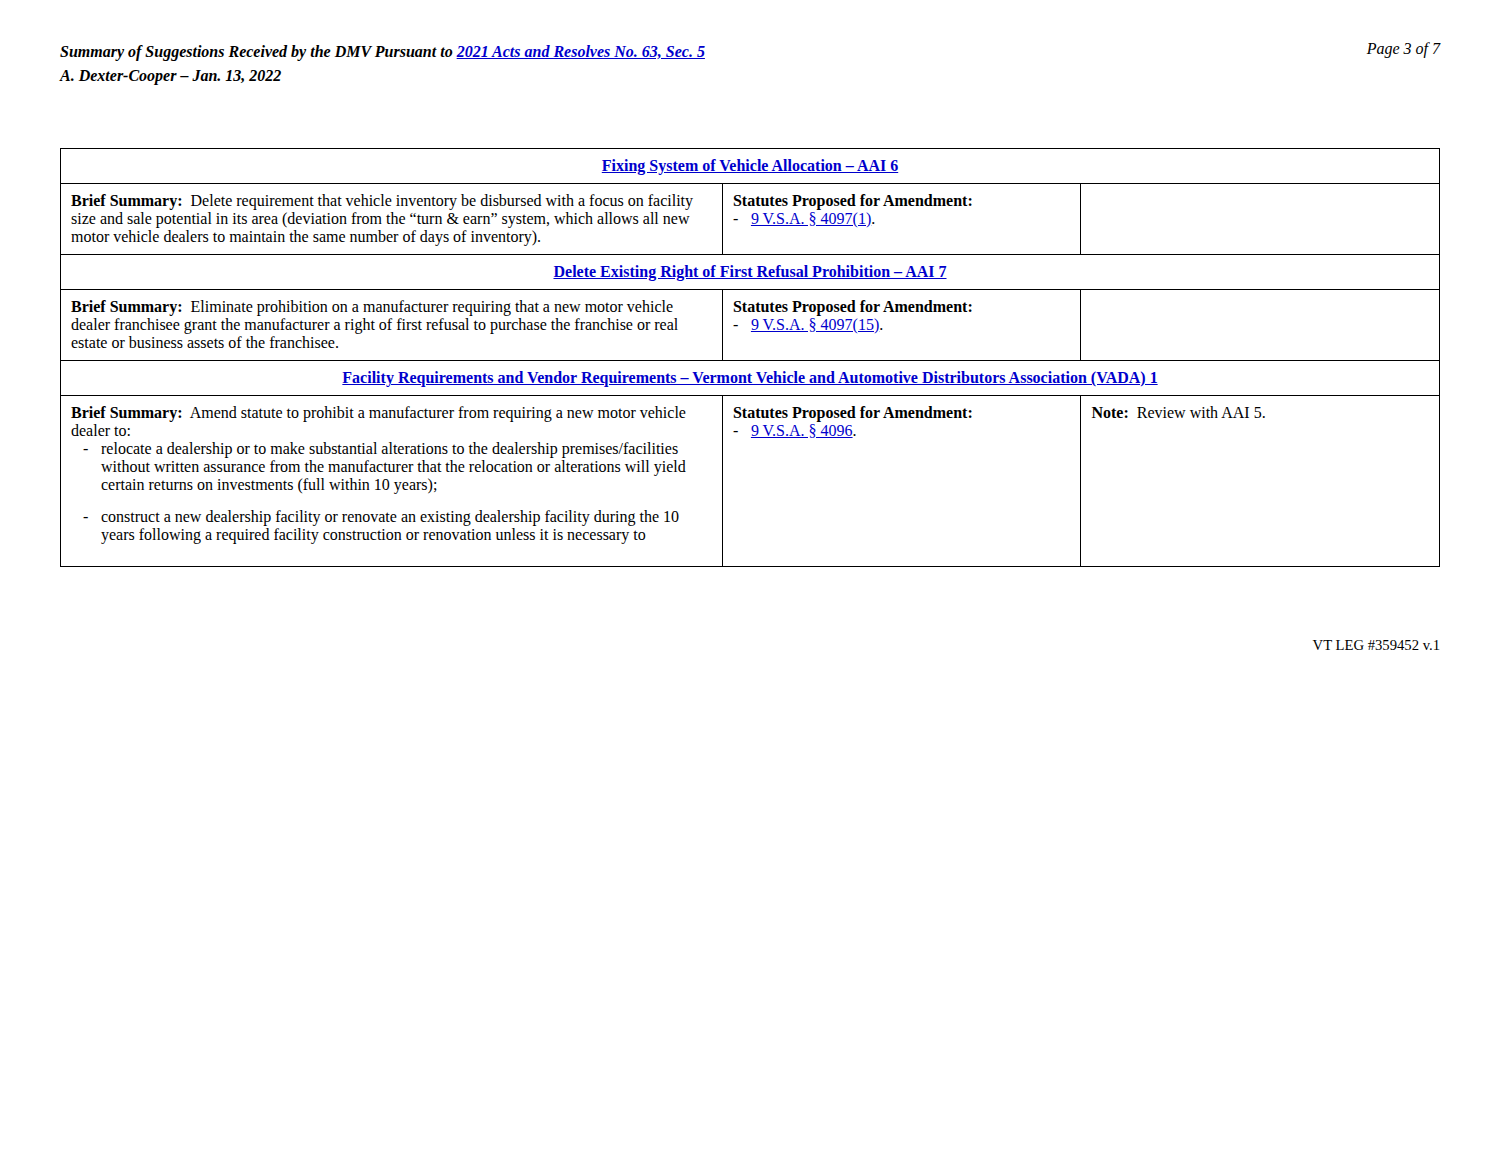Summary of Suggestions Received by the DMV Pursuant to 2021 Acts and Resolves No. 63, Sec. 5
A. Dexter-Cooper – Jan. 13, 2022
Page 3 of 7
| Fixing System of Vehicle Allocation – AAI 6 |
| Brief Summary: Delete requirement that vehicle inventory be disbursed with a focus on facility size and sale potential in its area (deviation from the “turn & earn” system, which allows all new motor vehicle dealers to maintain the same number of days of inventory). | Statutes Proposed for Amendment: 9 V.S.A. § 4097(1) . | |
| Delete Existing Right of First Refusal Prohibition – AAI 7 |
| Brief Summary: Eliminate prohibition on a manufacturer requiring that a new motor vehicle dealer franchisee grant the manufacturer a right of first refusal to purchase the franchise or real estate or business assets of the franchisee. | Statutes Proposed for Amendment: 9 V.S.A. § 4097(15) . | |
| Facility Requirements and Vendor Requirements – Vermont Vehicle and Automotive Distributors Association (VADA) 1 |
| Brief Summary: Amend statute to prohibit a manufacturer from requiring a new motor vehicle dealer to: relocate a dealership or to make substantial alterations to the dealership premises/facilities without written assurance from the manufacturer that the relocation or alterations will yield certain returns on investments (full within 10 years); construct a new dealership facility or renovate an existing dealership facility during the 10 years following a required facility construction or renovation unless it is necessary to | Statutes Proposed for Amendment: 9 V.S.A. § 4096 . | Note: Review with AAI 5. |
VT LEG #359452 v.1